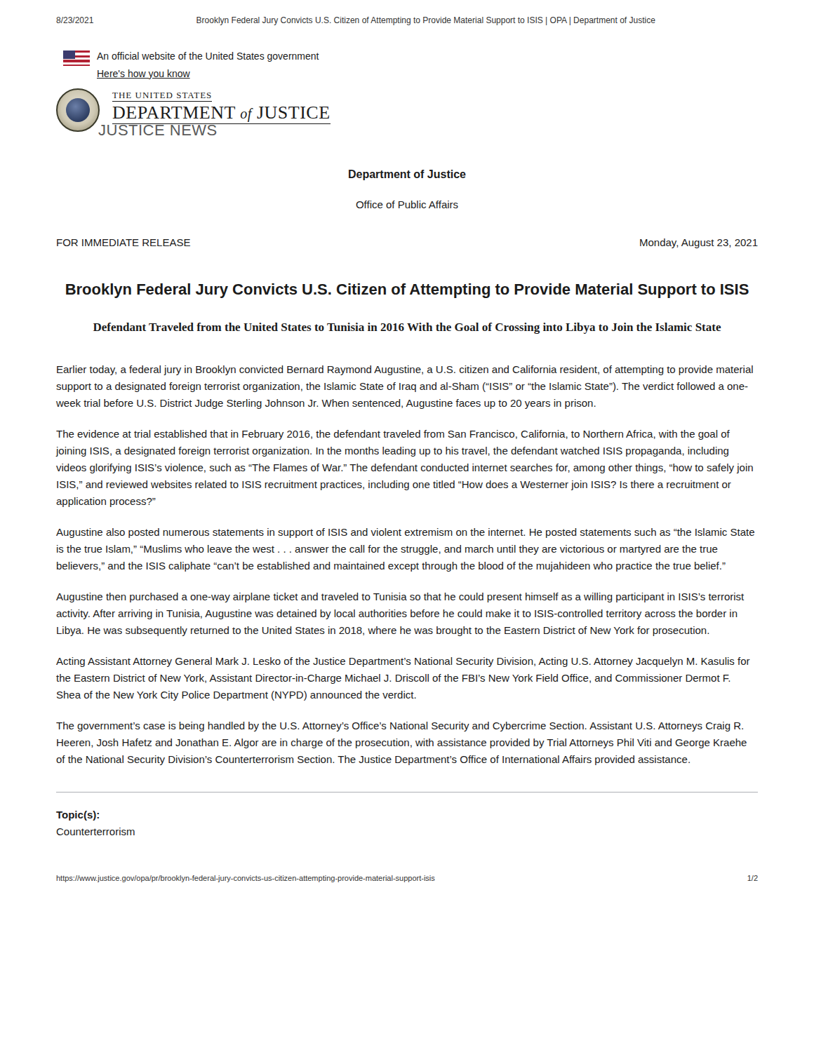8/23/2021
Brooklyn Federal Jury Convicts U.S. Citizen of Attempting to Provide Material Support to ISIS | OPA | Department of Justice
An official website of the United States government Here's how you know
THE UNITED STATES
DEPARTMENT of JUSTICE
JUSTICE NEWS
Department of Justice
Office of Public Affairs
FOR IMMEDIATE RELEASE
Monday, August 23, 2021
Brooklyn Federal Jury Convicts U.S. Citizen of Attempting to Provide Material Support to ISIS
Defendant Traveled from the United States to Tunisia in 2016 With the Goal of Crossing into Libya to Join the Islamic State
Earlier today, a federal jury in Brooklyn convicted Bernard Raymond Augustine, a U.S. citizen and California resident, of attempting to provide material support to a designated foreign terrorist organization, the Islamic State of Iraq and al-Sham (“ISIS” or “the Islamic State”). The verdict followed a one-week trial before U.S. District Judge Sterling Johnson Jr. When sentenced, Augustine faces up to 20 years in prison.
The evidence at trial established that in February 2016, the defendant traveled from San Francisco, California, to Northern Africa, with the goal of joining ISIS, a designated foreign terrorist organization. In the months leading up to his travel, the defendant watched ISIS propaganda, including videos glorifying ISIS’s violence, such as “The Flames of War.” The defendant conducted internet searches for, among other things, “how to safely join ISIS,” and reviewed websites related to ISIS recruitment practices, including one titled “How does a Westerner join ISIS? Is there a recruitment or application process?”
Augustine also posted numerous statements in support of ISIS and violent extremism on the internet. He posted statements such as “the Islamic State is the true Islam,” “Muslims who leave the west . . . answer the call for the struggle, and march until they are victorious or martyred are the true believers,” and the ISIS caliphate “can’t be established and maintained except through the blood of the mujahideen who practice the true belief.”
Augustine then purchased a one-way airplane ticket and traveled to Tunisia so that he could present himself as a willing participant in ISIS’s terrorist activity. After arriving in Tunisia, Augustine was detained by local authorities before he could make it to ISIS-controlled territory across the border in Libya. He was subsequently returned to the United States in 2018, where he was brought to the Eastern District of New York for prosecution.
Acting Assistant Attorney General Mark J. Lesko of the Justice Department’s National Security Division, Acting U.S. Attorney Jacquelyn M. Kasulis for the Eastern District of New York, Assistant Director-in-Charge Michael J. Driscoll of the FBI’s New York Field Office, and Commissioner Dermot F. Shea of the New York City Police Department (NYPD) announced the verdict.
The government’s case is being handled by the U.S. Attorney’s Office’s National Security and Cybercrime Section. Assistant U.S. Attorneys Craig R. Heeren, Josh Hafetz and Jonathan E. Algor are in charge of the prosecution, with assistance provided by Trial Attorneys Phil Viti and George Kraehe of the National Security Division’s Counterterrorism Section. The Justice Department’s Office of International Affairs provided assistance.
Topic(s): Counterterrorism
https://www.justice.gov/opa/pr/brooklyn-federal-jury-convicts-us-citizen-attempting-provide-material-support-isis 1/2